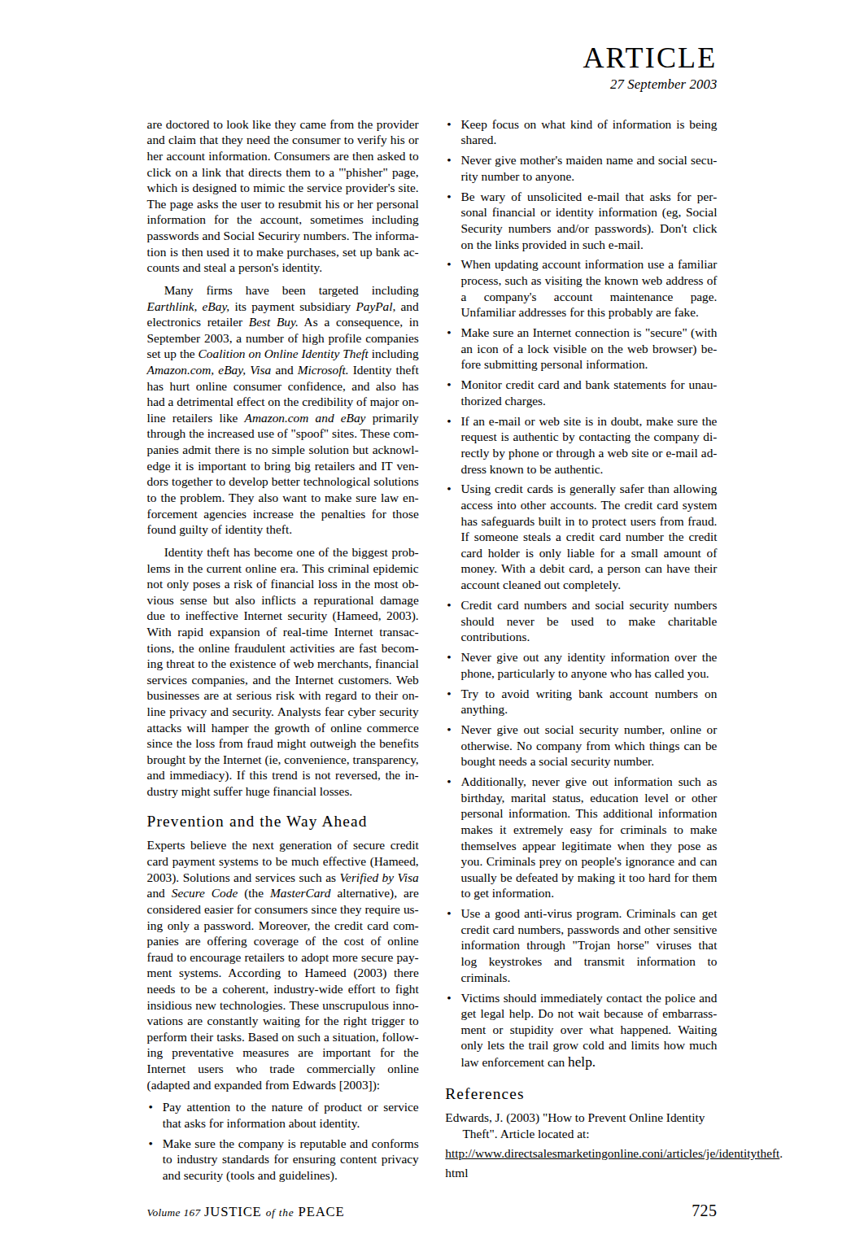ARTICLE
27 September 2003
are doctored to look like they came from the provider and claim that they need the consumer to verify his or her account information. Consumers are then asked to click on a link that directs them to a "'phisher" page, which is designed to mimic the service provider's site. The page asks the user to resubmit his or her personal information for the account, sometimes including passwords and Social Securiry numbers. The information is then used it to make purchases, set up bank accounts and steal a person's identity.
Many firms have been targeted including Earthlink, eBay, its payment subsidiary PayPal, and electronics retailer Best Buy. As a consequence, in September 2003, a number of high profile companies set up the Coalition on Online Identity Theft including Amazon.com, eBay, Visa and Microsoft. Identity theft has hurt online consumer confidence, and also has had a detrimental effect on the credibility of major online retailers like Amazon.com and eBay primarily through the increased use of "spoof" sites. These companies admit there is no simple solution but acknowledge it is important to bring big retailers and IT vendors together to develop better technological solutions to the problem. They also want to make sure law enforcement agencies increase the penalties for those found guilty of identity theft.
Identity theft has become one of the biggest problems in the current online era. This criminal epidemic not only poses a risk of financial loss in the most obvious sense but also inflicts a repurational damage due to ineffective Internet security (Hameed, 2003). With rapid expansion of real-time Internet transactions, the online fraudulent activities are fast becoming threat to the existence of web merchants, financial services companies, and the Internet customers. Web businesses are at serious risk with regard to their online privacy and security. Analysts fear cyber security attacks will hamper the growth of online commerce since the loss from fraud might outweigh the benefits brought by the Internet (ie, convenience, transparency, and immediacy). If this trend is not reversed, the industry might suffer huge financial losses.
Prevention and the Way Ahead
Experts believe the next generation of secure credit card payment systems to be much effective (Hameed, 2003). Solutions and services such as Verified by Visa and Secure Code (the MasterCard alternative), are considered easier for consumers since they require using only a password. Moreover, the credit card companies are offering coverage of the cost of online fraud to encourage retailers to adopt more secure payment systems. According to Hameed (2003) there needs to be a coherent, industry-wide effort to fight insidious new technologies. These unscrupulous innovations are constantly waiting for the right trigger to perform their tasks. Based on such a situation, following preventative measures are important for the Internet users who trade commercially online (adapted and expanded from Edwards [2003]):
Pay attention to the nature of product or service that asks for information about identity.
Make sure the company is reputable and conforms to industry standards for ensuring content privacy and security (tools and guidelines).
Keep focus on what kind of information is being shared.
Never give mother's maiden name and social security number to anyone.
Be wary of unsolicited e-mail that asks for personal financial or identity information (eg, Social Security numbers and/or passwords). Don't click on the links provided in such e-mail.
When updating account information use a familiar process, such as visiting the known web address of a company's account maintenance page. Unfamiliar addresses for this probably are fake.
Make sure an Internet connection is "secure" (with an icon of a lock visible on the web browser) before submitting personal information.
Monitor credit card and bank statements for unauthorized charges.
If an e-mail or web site is in doubt, make sure the request is authentic by contacting the company directly by phone or through a web site or e-mail address known to be authentic.
Using credit cards is generally safer than allowing access into other accounts. The credit card system has safeguards built in to protect users from fraud. If someone steals a credit card number the credit card holder is only liable for a small amount of money. With a debit card, a person can have their account cleaned out completely.
Credit card numbers and social security numbers should never be used to make charitable contributions.
Never give out any identity information over the phone, particularly to anyone who has called you.
Try to avoid writing bank account numbers on anything.
Never give out social security number, online or otherwise. No company from which things can be bought needs a social security number.
Additionally, never give out information such as birthday, marital status, education level or other personal information. This additional information makes it extremely easy for criminals to make themselves appear legitimate when they pose as you. Criminals prey on people's ignorance and can usually be defeated by making it too hard for them to get information.
Use a good anti-virus program. Criminals can get credit card numbers, passwords and other sensitive information through "Trojan horse" viruses that log keystrokes and transmit information to criminals.
Victims should immediately contact the police and get legal help. Do not wait because of embarrassment or stupidity over what happened. Waiting only lets the trail grow cold and limits how much law enforcement can help.
References
Edwards, J. (2003) "How to Prevent Online Identity Theft". Article located at:
http://www.directsalesmarketingonline.coni/articles/je/identitytheft.
html
Volume 167 JUSTICE of the PEACE
725